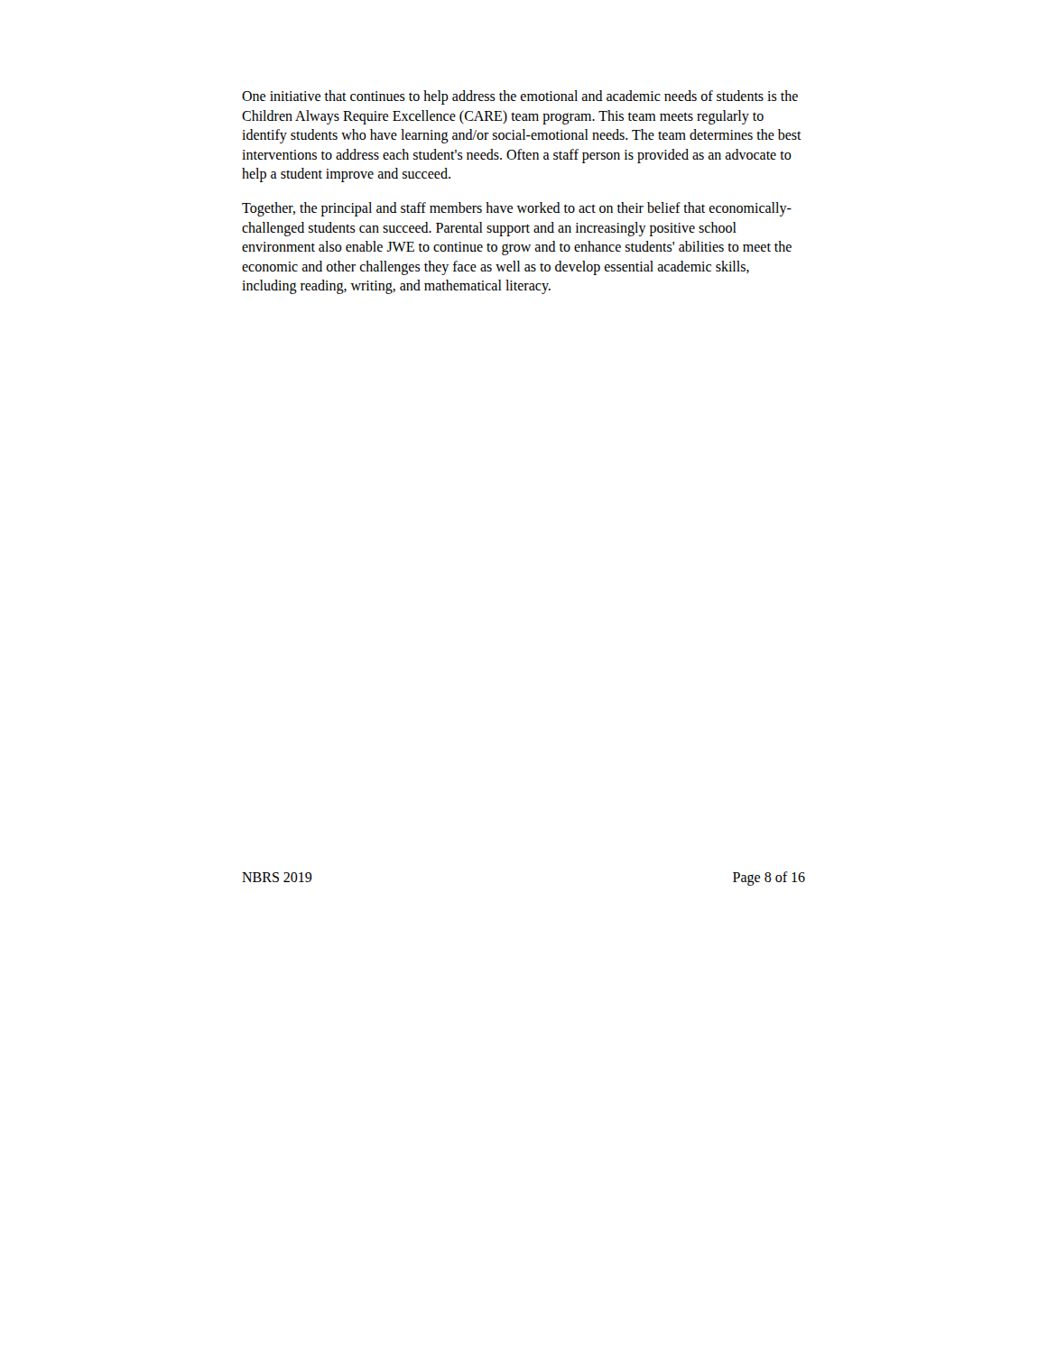One initiative that continues to help address the emotional and academic needs of students is the Children Always Require Excellence (CARE) team program. This team meets regularly to identify students who have learning and/or social-emotional needs. The team determines the best interventions to address each student's needs. Often a staff person is provided as an advocate to help a student improve and succeed.
Together, the principal and staff members have worked to act on their belief that economically-challenged students can succeed. Parental support and an increasingly positive school environment also enable JWE to continue to grow and to enhance students' abilities to meet the economic and other challenges they face as well as to develop essential academic skills, including reading, writing, and mathematical literacy.
NBRS 2019 Page 8 of 16